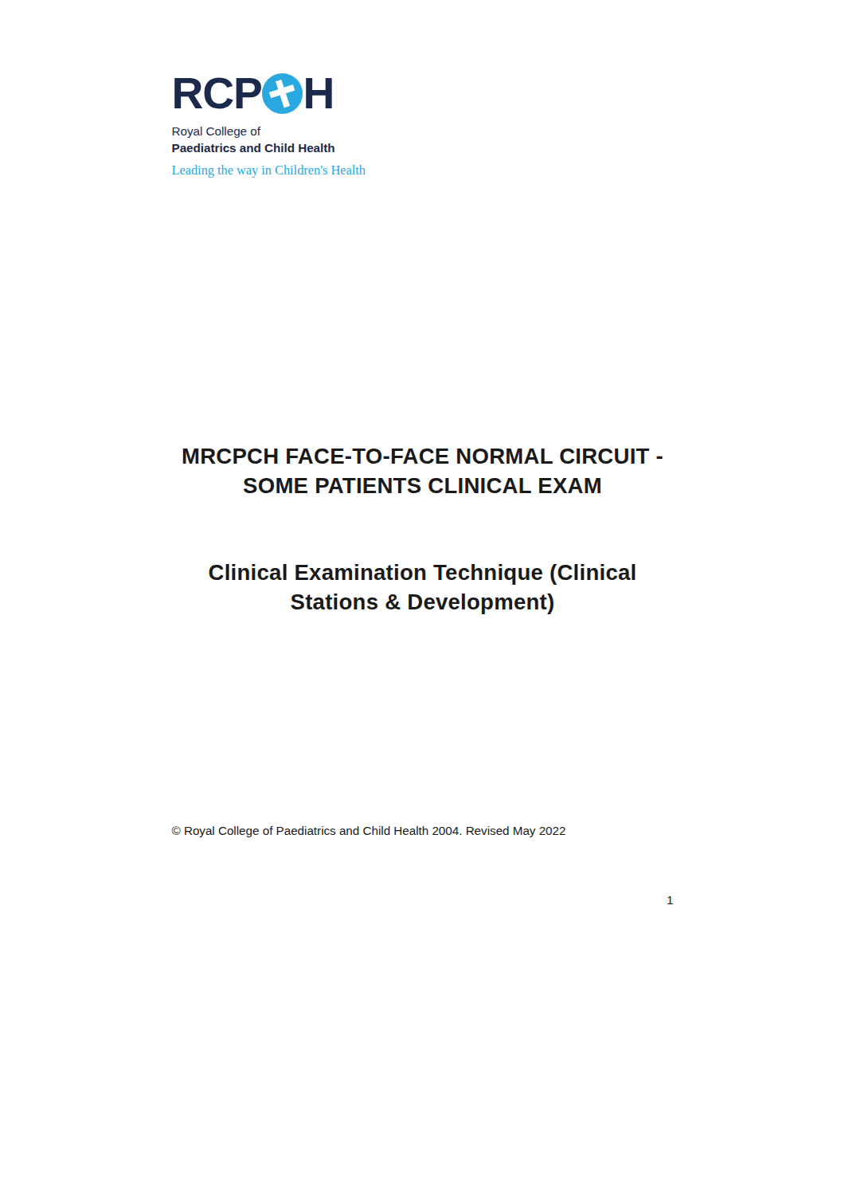RCP H
Royal College of
Paediatrics and Child Health
Leading the way in Children's Health
MRCPCH FACE-TO-FACE NORMAL CIRCUIT - SOME PATIENTS CLINICAL EXAM
Clinical Examination Technique (Clinical Stations & Development)
© Royal College of Paediatrics and Child Health 2004. Revised May 2022
1